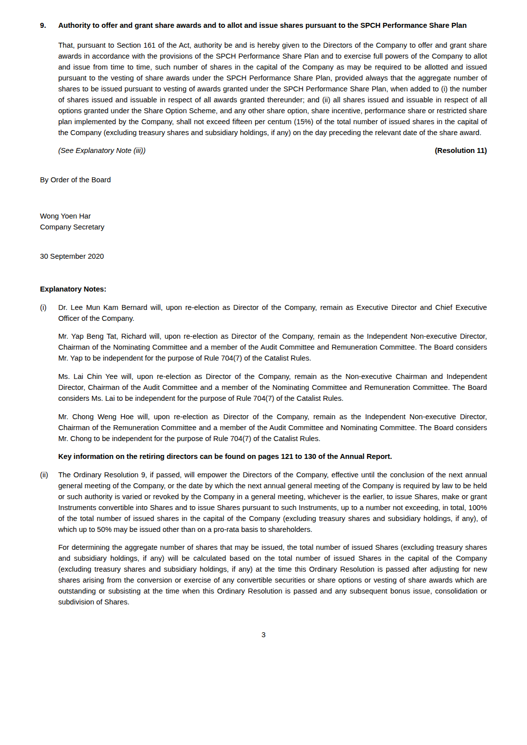9.
Authority to offer and grant share awards and to allot and issue shares pursuant to the SPCH Performance Share Plan
That, pursuant to Section 161 of the Act, authority be and is hereby given to the Directors of the Company to offer and grant share awards in accordance with the provisions of the SPCH Performance Share Plan and to exercise full powers of the Company to allot and issue from time to time, such number of shares in the capital of the Company as may be required to be allotted and issued pursuant to the vesting of share awards under the SPCH Performance Share Plan, provided always that the aggregate number of shares to be issued pursuant to vesting of awards granted under the SPCH Performance Share Plan, when added to (i) the number of shares issued and issuable in respect of all awards granted thereunder; and (ii) all shares issued and issuable in respect of all options granted under the Share Option Scheme, and any other share option, share incentive, performance share or restricted share plan implemented by the Company, shall not exceed fifteen per centum (15%) of the total number of issued shares in the capital of the Company (excluding treasury shares and subsidiary holdings, if any) on the day preceding the relevant date of the share award.
(See Explanatory Note (iii)) (Resolution 11)
By Order of the Board
Wong Yoen Har
Company Secretary
30 September 2020
Explanatory Notes:
(i)
Dr. Lee Mun Kam Bernard will, upon re-election as Director of the Company, remain as Executive Director and Chief Executive Officer of the Company.
Mr. Yap Beng Tat, Richard will, upon re-election as Director of the Company, remain as the Independent Non-executive Director, Chairman of the Nominating Committee and a member of the Audit Committee and Remuneration Committee. The Board considers Mr. Yap to be independent for the purpose of Rule 704(7) of the Catalist Rules.
Ms. Lai Chin Yee will, upon re-election as Director of the Company, remain as the Non-executive Chairman and Independent Director, Chairman of the Audit Committee and a member of the Nominating Committee and Remuneration Committee. The Board considers Ms. Lai to be independent for the purpose of Rule 704(7) of the Catalist Rules.
Mr. Chong Weng Hoe will, upon re-election as Director of the Company, remain as the Independent Non-executive Director, Chairman of the Remuneration Committee and a member of the Audit Committee and Nominating Committee. The Board considers Mr. Chong to be independent for the purpose of Rule 704(7) of the Catalist Rules.
Key information on the retiring directors can be found on pages 121 to 130 of the Annual Report.
(ii)
The Ordinary Resolution 9, if passed, will empower the Directors of the Company, effective until the conclusion of the next annual general meeting of the Company, or the date by which the next annual general meeting of the Company is required by law to be held or such authority is varied or revoked by the Company in a general meeting, whichever is the earlier, to issue Shares, make or grant Instruments convertible into Shares and to issue Shares pursuant to such Instruments, up to a number not exceeding, in total, 100% of the total number of issued shares in the capital of the Company (excluding treasury shares and subsidiary holdings, if any), of which up to 50% may be issued other than on a pro-rata basis to shareholders.
For determining the aggregate number of shares that may be issued, the total number of issued Shares (excluding treasury shares and subsidiary holdings, if any) will be calculated based on the total number of issued Shares in the capital of the Company (excluding treasury shares and subsidiary holdings, if any) at the time this Ordinary Resolution is passed after adjusting for new shares arising from the conversion or exercise of any convertible securities or share options or vesting of share awards which are outstanding or subsisting at the time when this Ordinary Resolution is passed and any subsequent bonus issue, consolidation or subdivision of Shares.
3